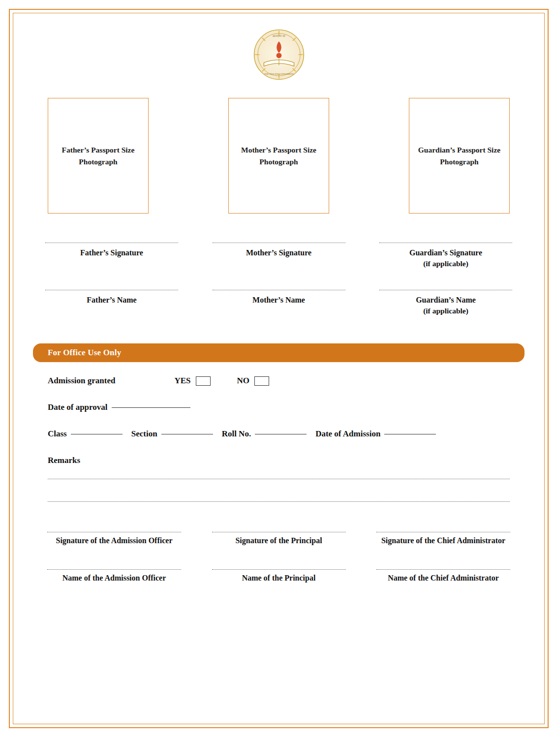आत्मदीपो भव THE NEW ENLIGHTENMENT
Father’s Passport Size
Photograph
Mother’s Passport Size
Photograph
Guardian’s Passport Size
Photograph
Father’s Signature
Mother’s Signature
Guardian’s Signature(if applicable)
Father’s Name
Mother’s Name
Guardian’s Name(if applicable)
For Office Use Only
Admission granted YES NO
Date of approval
Class Section Roll No. Date of Admission
Remarks
Signature of the Admission Officer
Signature of the Principal
Signature of the Chief Administrator
Name of the Admission Officer
Name of the Principal
Name of the Chief Administrator